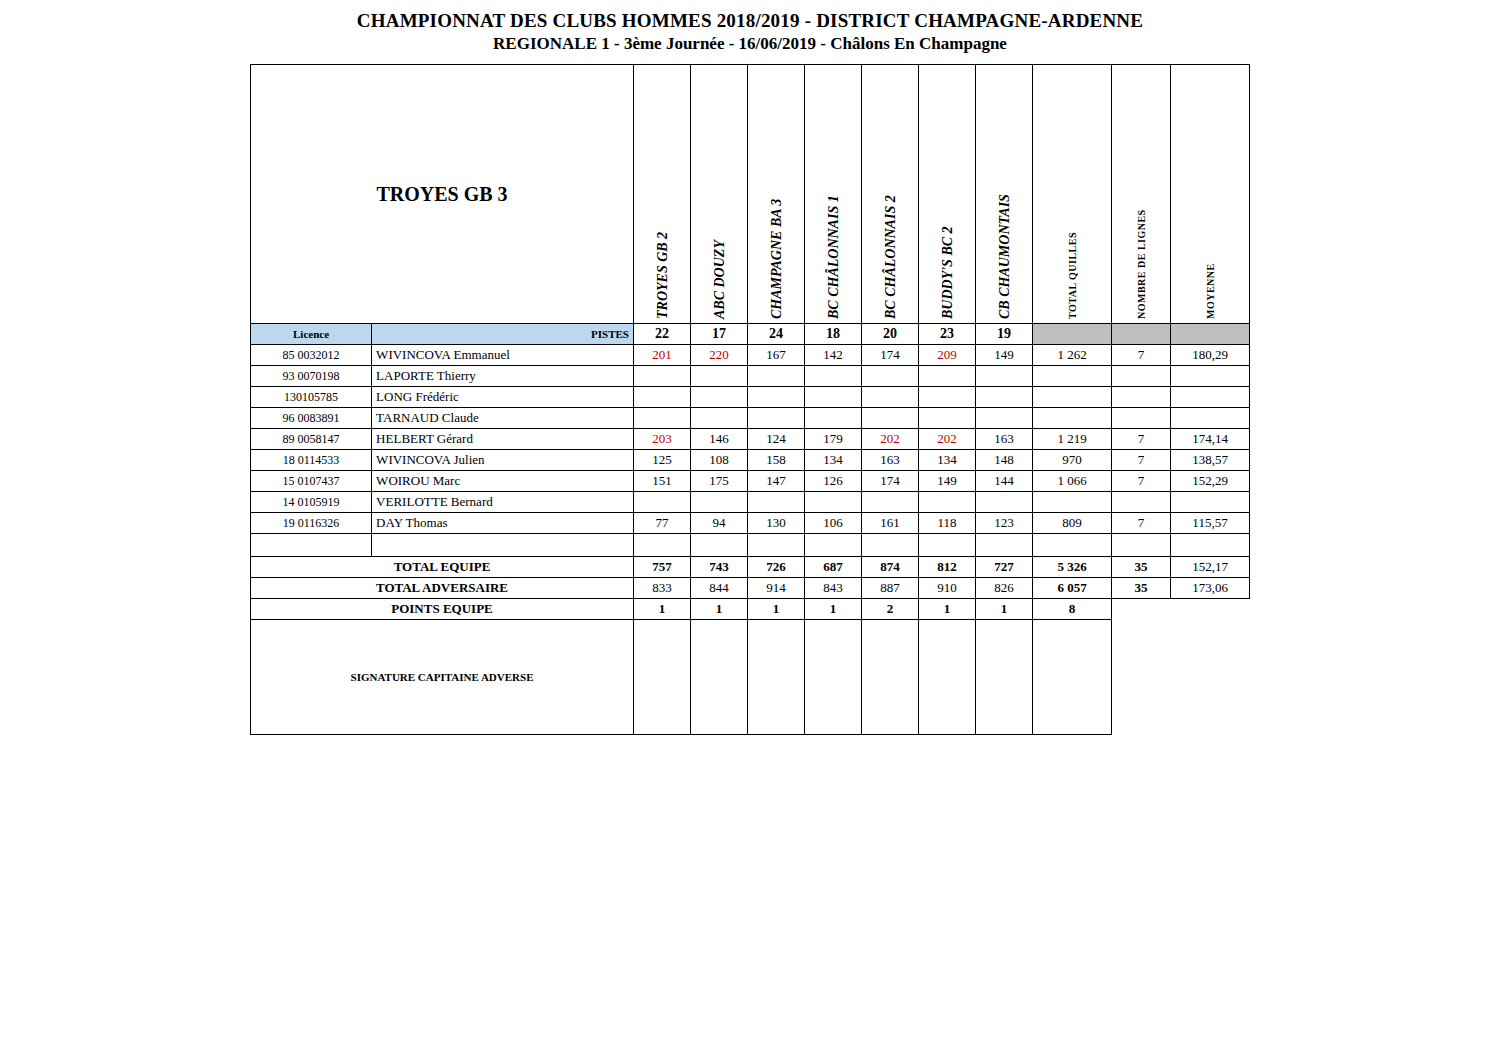CHAMPIONNAT DES CLUBS HOMMES 2018/2019 - DISTRICT CHAMPAGNE-ARDENNE
REGIONALE 1 - 3ème Journée - 16/06/2019 - Châlons En Champagne
| TROYES GB 3 | TROYES GB 2 | ABC DOUZY | CHAMPAGNE BA 3 | BC CHÂLONNAIS 1 | BC CHÂLONNAIS 2 | BUDDY'S BC 2 | CB CHAUMONTAIS | TOTAL QUILLES | NOMBRE DE LIGNES | MOYENNE |
| Licence | PISTES | 22 | 17 | 24 | 18 | 20 | 23 | 19 | | | |
| 85 0032012 | WIVINCOVA Emmanuel | 201 | 220 | 167 | 142 | 174 | 209 | 149 | 1 262 | 7 | 180,29 |
| 93 0070198 | LAPORTE Thierry | | | | | | | | | | |
| 130105785 | LONG Frédéric | | | | | | | | | | |
| 96 0083891 | TARNAUD Claude | | | | | | | | | | |
| 89 0058147 | HELBERT Gérard | 203 | 146 | 124 | 179 | 202 | 202 | 163 | 1 219 | 7 | 174,14 |
| 18 0114533 | WIVINCOVA Julien | 125 | 108 | 158 | 134 | 163 | 134 | 148 | 970 | 7 | 138,57 |
| 15 0107437 | WOIROU Marc | 151 | 175 | 147 | 126 | 174 | 149 | 144 | 1 066 | 7 | 152,29 |
| 14 0105919 | VERILOTTE Bernard | | | | | | | | | | |
| 19 0116326 | DAY Thomas | 77 | 94 | 130 | 106 | 161 | 118 | 123 | 809 | 7 | 115,57 |
| TOTAL EQUIPE | 757 | 743 | 726 | 687 | 874 | 812 | 727 | 5 326 | 35 | 152,17 |
| TOTAL ADVERSAIRE | 833 | 844 | 914 | 843 | 887 | 910 | 826 | 6 057 | 35 | 173,06 |
| POINTS EQUIPE | 1 | 1 | 1 | 1 | 2 | 1 | 1 | 8 | | |
| SIGNATURE CAPITAINE ADVERSE | | | | | | | | | | |